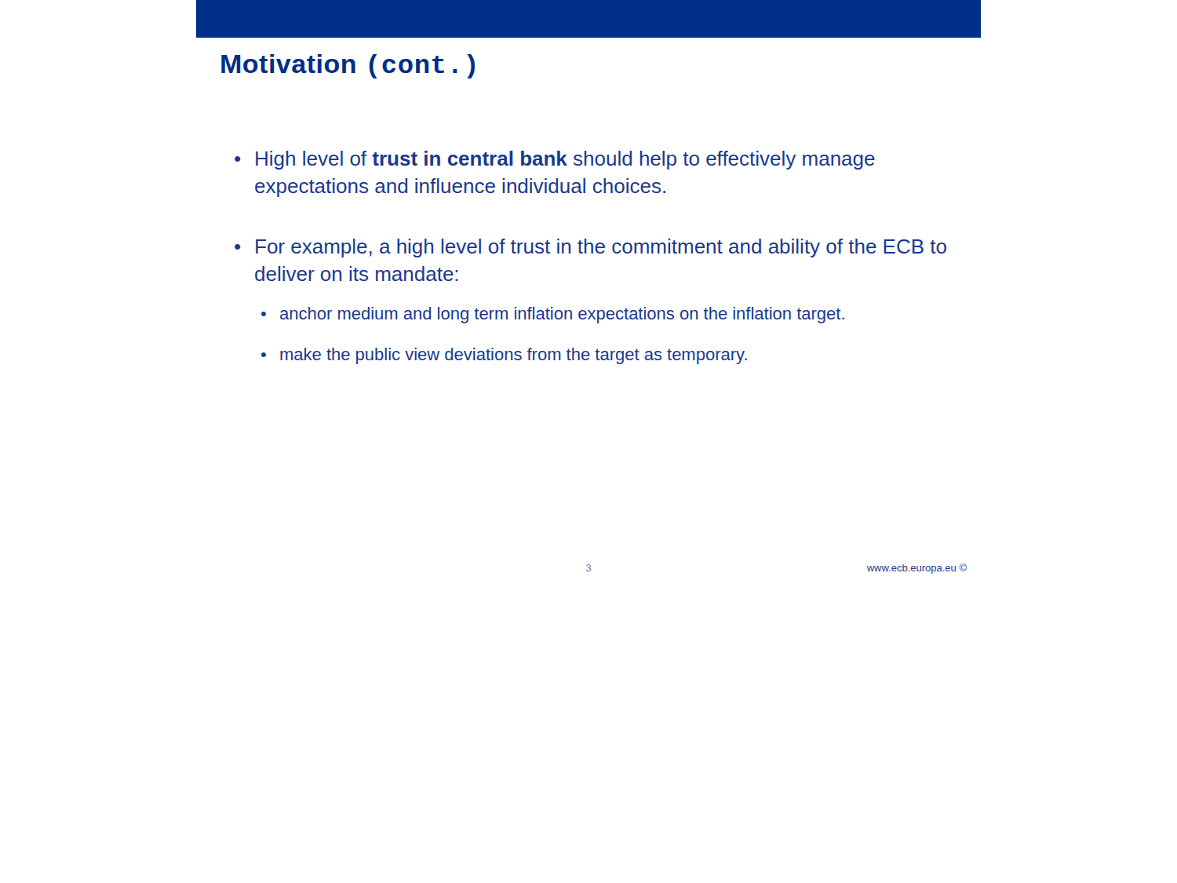Motivation (cont.)
High level of trust in central bank should help to effectively manage expectations and influence individual choices.
For example, a high level of trust in the commitment and ability of the ECB to deliver on its mandate:
anchor medium and long term inflation expectations on the inflation target.
make the public view deviations from the target as temporary.
3 www.ecb.europa.eu ©